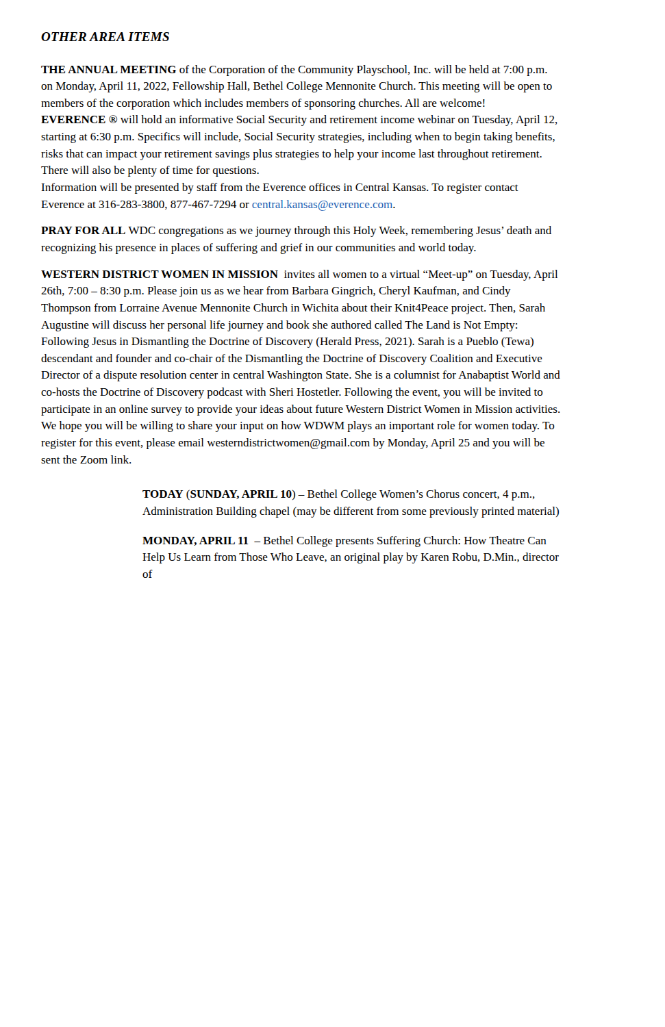OTHER AREA ITEMS
THE ANNUAL MEETING of the Corporation of the Community Playschool, Inc. will be held at 7:00 p.m. on Monday, April 11, 2022, Fellowship Hall, Bethel College Mennonite Church. This meeting will be open to members of the corporation which includes members of sponsoring churches. All are welcome!
EVERENCE ® will hold an informative Social Security and retirement income webinar on Tuesday, April 12, starting at 6:30 p.m. Specifics will include, Social Security strategies, including when to begin taking benefits, risks that can impact your retirement savings plus strategies to help your income last throughout retirement. There will also be plenty of time for questions.
Information will be presented by staff from the Everence offices in Central Kansas. To register contact Everence at 316-283-3800, 877-467-7294 or central.kansas@everence.com.
PRAY FOR ALL WDC congregations as we journey through this Holy Week, remembering Jesus’ death and recognizing his presence in places of suffering and grief in our communities and world today.
WESTERN DISTRICT WOMEN IN MISSION invites all women to a virtual “Meet-up” on Tuesday, April 26th, 7:00 – 8:30 p.m. Please join us as we hear from Barbara Gingrich, Cheryl Kaufman, and Cindy Thompson from Lorraine Avenue Mennonite Church in Wichita about their Knit4Peace project. Then, Sarah Augustine will discuss her personal life journey and book she authored called The Land is Not Empty: Following Jesus in Dismantling the Doctrine of Discovery (Herald Press, 2021). Sarah is a Pueblo (Tewa) descendant and founder and co-chair of the Dismantling the Doctrine of Discovery Coalition and Executive Director of a dispute resolution center in central Washington State. She is a columnist for Anabaptist World and co-hosts the Doctrine of Discovery podcast with Sheri Hostetler. Following the event, you will be invited to participate in an online survey to provide your ideas about future Western District Women in Mission activities. We hope you will be willing to share your input on how WDWM plays an important role for women today. To register for this event, please email westerndistrictwomen@gmail.com by Monday, April 25 and you will be sent the Zoom link.
TODAY (SUNDAY, APRIL 10) – Bethel College Women’s Chorus concert, 4 p.m., Administration Building chapel (may be different from some previously printed material)
MONDAY, APRIL 11 – Bethel College presents Suffering Church: How Theatre Can Help Us Learn from Those Who Leave, an original play by Karen Robu, D.Min., director of